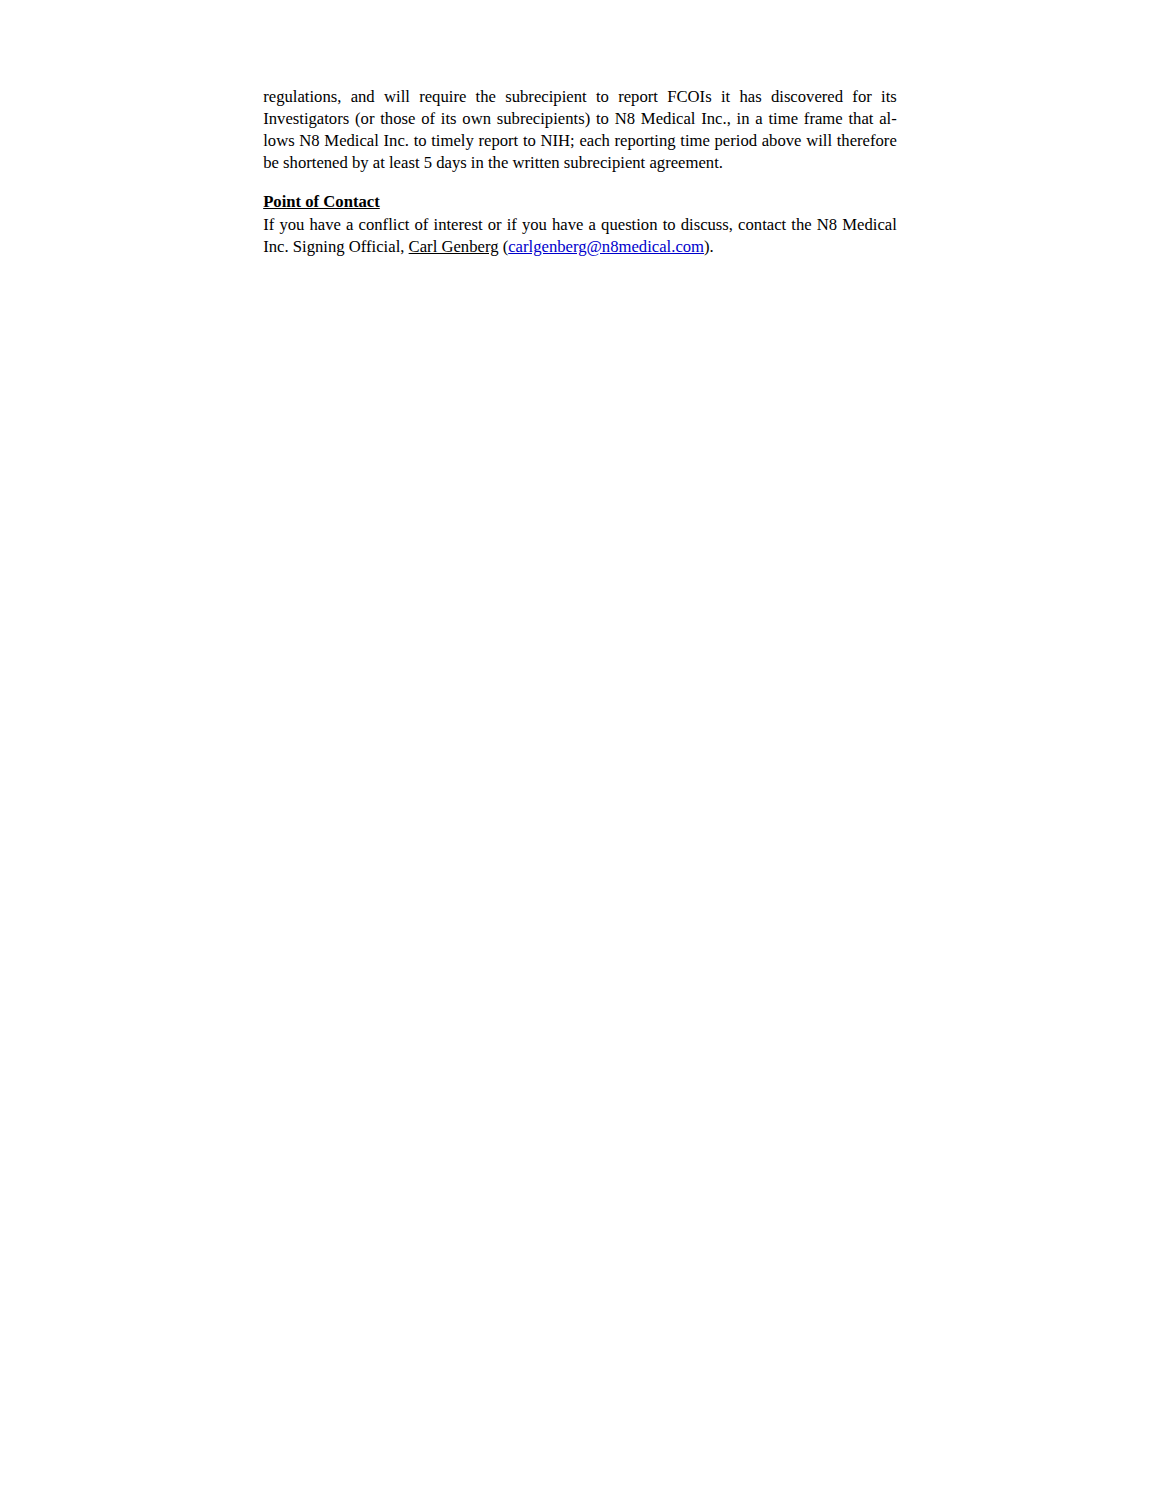regulations, and will require the subrecipient to report FCOIs it has discovered for its Investigators (or those of its own subrecipients) to N8 Medical Inc., in a time frame that allows N8 Medical Inc. to timely report to NIH; each reporting time period above will therefore be shortened by at least 5 days in the written subrecipient agreement.
Point of Contact
If you have a conflict of interest or if you have a question to discuss, contact the N8 Medical Inc. Signing Official, Carl Genberg (carlgenberg@n8medical.com).